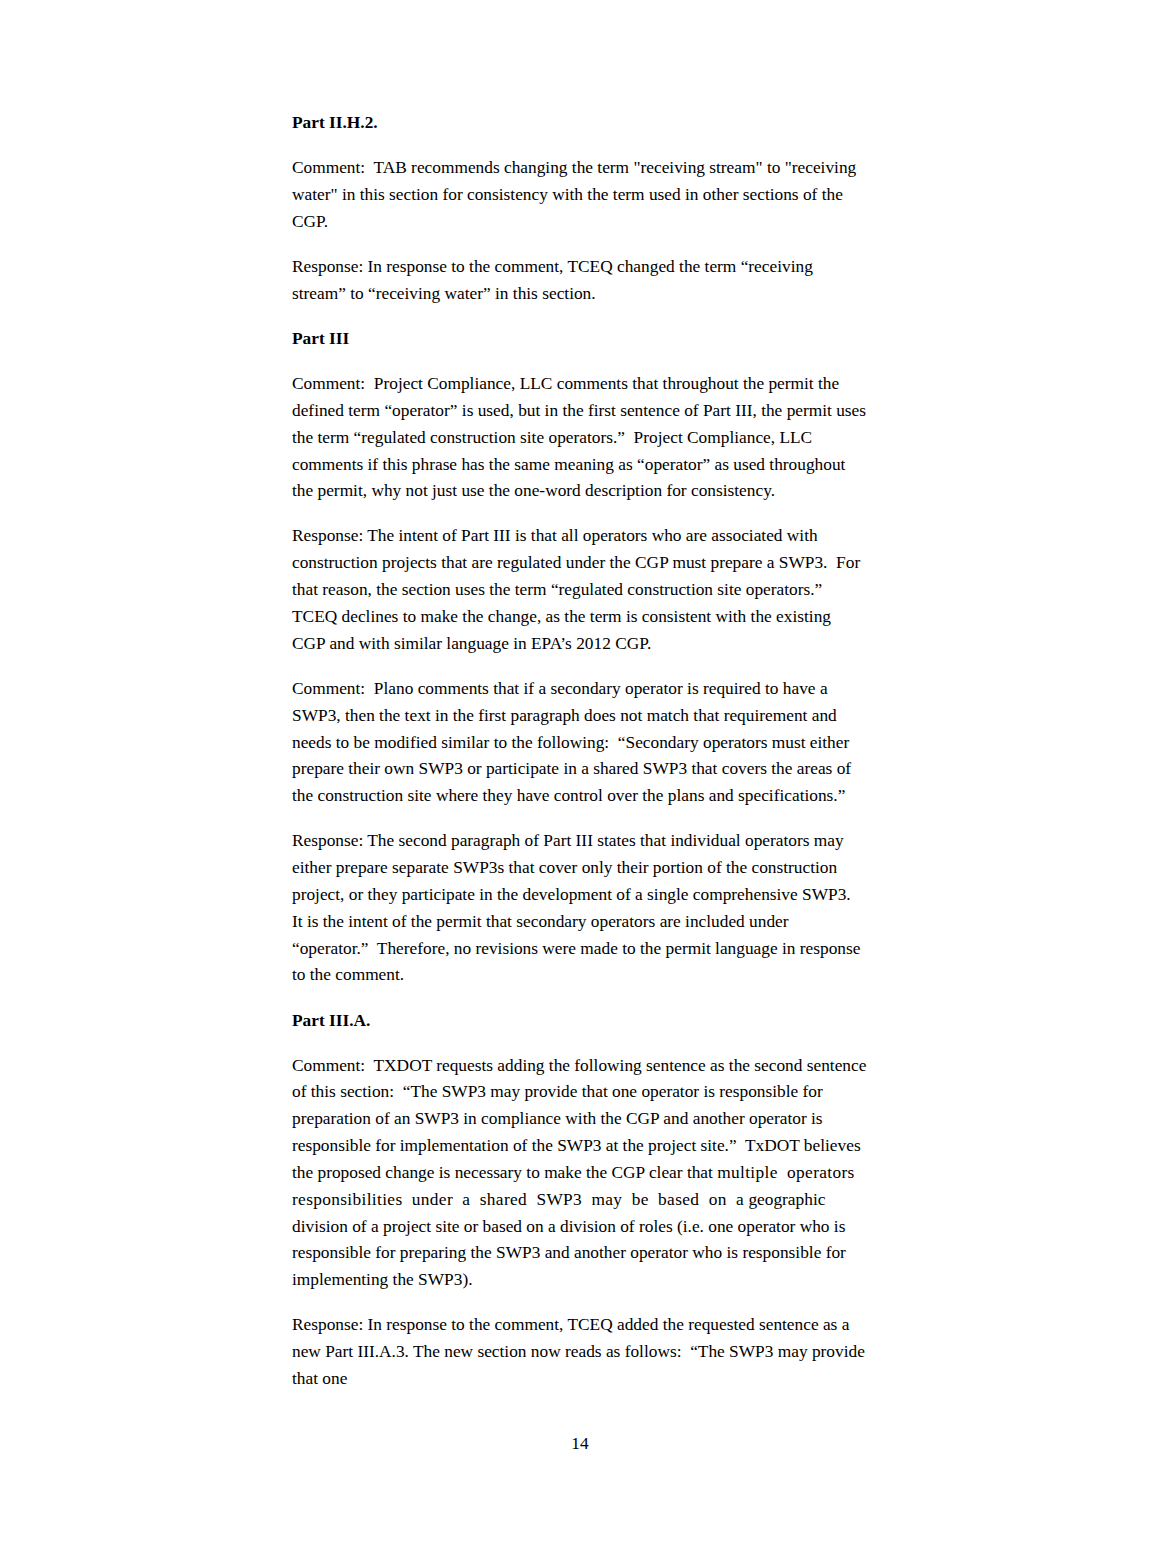Part II.H.2.
Comment: TAB recommends changing the term "receiving stream" to "receiving water" in this section for consistency with the term used in other sections of the CGP.
Response: In response to the comment, TCEQ changed the term “receiving stream” to “receiving water” in this section.
Part III
Comment: Project Compliance, LLC comments that throughout the permit the defined term “operator” is used, but in the first sentence of Part III, the permit uses the term “regulated construction site operators.” Project Compliance, LLC comments if this phrase has the same meaning as “operator” as used throughout the permit, why not just use the one-word description for consistency.
Response: The intent of Part III is that all operators who are associated with construction projects that are regulated under the CGP must prepare a SWP3. For that reason, the section uses the term “regulated construction site operators.” TCEQ declines to make the change, as the term is consistent with the existing CGP and with similar language in EPA’s 2012 CGP.
Comment: Plano comments that if a secondary operator is required to have a SWP3, then the text in the first paragraph does not match that requirement and needs to be modified similar to the following: “Secondary operators must either prepare their own SWP3 or participate in a shared SWP3 that covers the areas of the construction site where they have control over the plans and specifications.”
Response: The second paragraph of Part III states that individual operators may either prepare separate SWP3s that cover only their portion of the construction project, or they participate in the development of a single comprehensive SWP3. It is the intent of the permit that secondary operators are included under “operator.” Therefore, no revisions were made to the permit language in response to the comment.
Part III.A.
Comment: TXDOT requests adding the following sentence as the second sentence of this section: “The SWP3 may provide that one operator is responsible for preparation of an SWP3 in compliance with the CGP and another operator is responsible for implementation of the SWP3 at the project site.” TxDOT believes the proposed change is necessary to make the CGP clear that multiple operators responsibilities under a shared SWP3 may be based on a geographic division of a project site or based on a division of roles (i.e. one operator who is responsible for preparing the SWP3 and another operator who is responsible for implementing the SWP3).
Response: In response to the comment, TCEQ added the requested sentence as a new Part III.A.3. The new section now reads as follows: “The SWP3 may provide that one
14